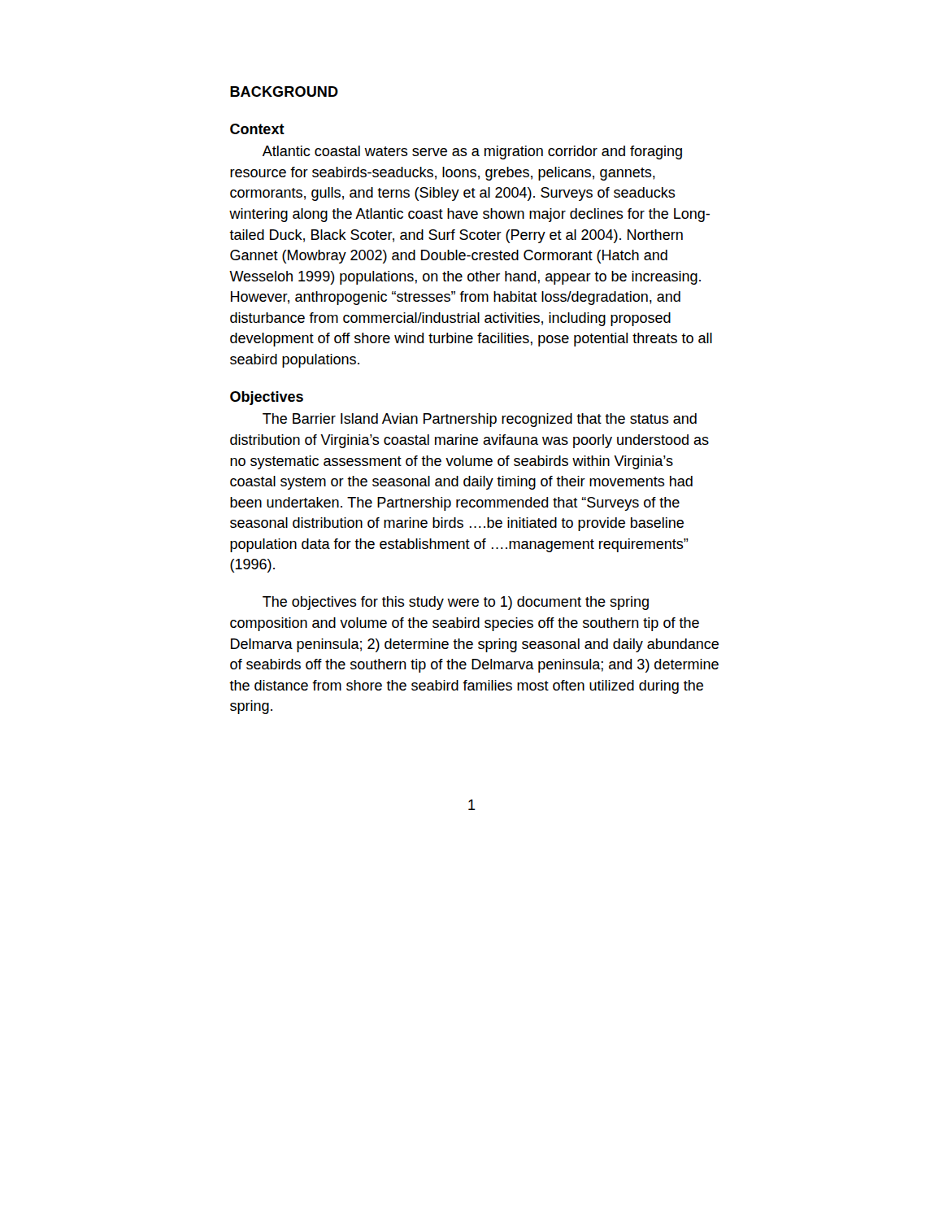BACKGROUND
Context
Atlantic coastal waters serve as a migration corridor and foraging resource for seabirds-seaducks, loons, grebes, pelicans, gannets, cormorants, gulls, and terns (Sibley et al 2004). Surveys of seaducks wintering along the Atlantic coast have shown major declines for the Long-tailed Duck, Black Scoter, and Surf Scoter (Perry et al 2004). Northern Gannet (Mowbray 2002) and Double-crested Cormorant (Hatch and Wesseloh 1999) populations, on the other hand, appear to be increasing. However, anthropogenic “stresses” from habitat loss/degradation, and disturbance from commercial/industrial activities, including proposed development of off shore wind turbine facilities, pose potential threats to all seabird populations.
Objectives
The Barrier Island Avian Partnership recognized that the status and distribution of Virginia’s coastal marine avifauna was poorly understood as no systematic assessment of the volume of seabirds within Virginia’s coastal system or the seasonal and daily timing of their movements had been undertaken. The Partnership recommended that “Surveys of the seasonal distribution of marine birds ….be initiated to provide baseline population data for the establishment of ….management requirements” (1996).
The objectives for this study were to 1) document the spring composition and volume of the seabird species off the southern tip of the Delmarva peninsula; 2) determine the spring seasonal and daily abundance of seabirds off the southern tip of the Delmarva peninsula; and 3) determine the distance from shore the seabird families most often utilized during the spring.
1